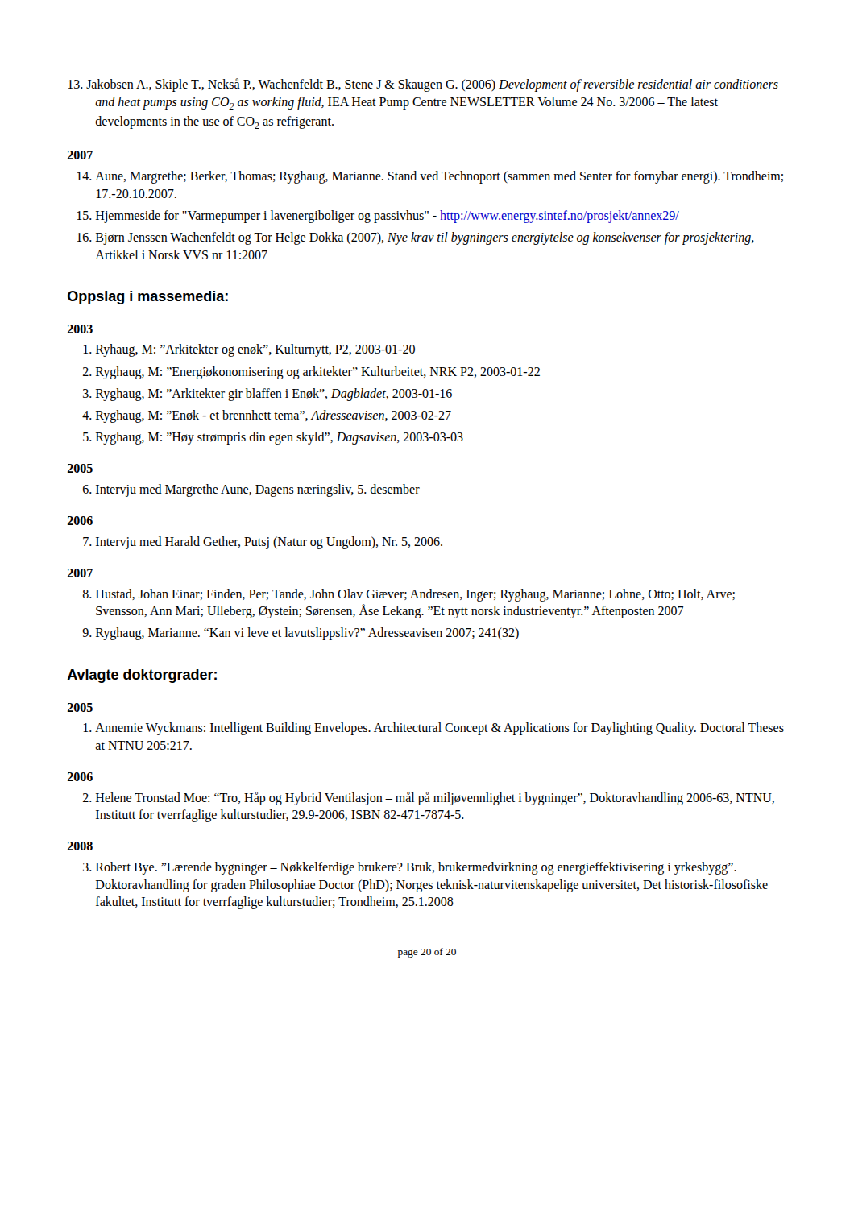13. Jakobsen A., Skiple T., Nekså P., Wachenfeldt B., Stene J & Skaugen G. (2006) Development of reversible residential air conditioners and heat pumps using CO2 as working fluid, IEA Heat Pump Centre NEWSLETTER Volume 24 No. 3/2006 – The latest developments in the use of CO2 as refrigerant.
2007
Aune, Margrethe; Berker, Thomas; Ryghaug, Marianne. Stand ved Technoport (sammen med Senter for fornybar energi). Trondheim; 17.-20.10.2007.
Hjemmeside for "Varmepumper i lavenergiboliger og passivhus" - http://www.energy.sintef.no/prosjekt/annex29/
Bjørn Jenssen Wachenfeldt og Tor Helge Dokka (2007), Nye krav til bygningers energiytelse og konsekvenser for prosjektering, Artikkel i Norsk VVS nr 11:2007
Oppslag i massemedia:
2003
Ryhaug, M: ”Arkitekter og enøk”, Kulturnytt, P2, 2003-01-20
Ryghaug, M: ”Energiøkonomisering og arkitekter” Kulturbeitet, NRK P2, 2003-01-22
Ryghaug, M: ”Arkitekter gir blaffen i Enøk”, Dagbladet, 2003-01-16
Ryghaug, M: ”Enøk - et brennhett tema”, Adresseavisen, 2003-02-27
Ryghaug, M: ”Høy strømpris din egen skyld”, Dagsavisen, 2003-03-03
2005
Intervju med Margrethe Aune, Dagens næringsliv, 5. desember
2006
Intervju med Harald Gether, Putsj (Natur og Ungdom), Nr. 5, 2006.
2007
Hustad, Johan Einar; Finden, Per; Tande, John Olav Giæver; Andresen, Inger; Ryghaug, Marianne; Lohne, Otto; Holt, Arve; Svensson, Ann Mari; Ulleberg, Øystein; Sørensen, Åse Lekang. ”Et nytt norsk industrieventyr.” Aftenposten 2007
Ryghaug, Marianne. “Kan vi leve et lavutslippsliv?” Adresseavisen 2007; 241(32)
Avlagte doktorgrader:
2005
Annemie Wyckmans: Intelligent Building Envelopes. Architectural Concept & Applications for Daylighting Quality. Doctoral Theses at NTNU 205:217.
2006
Helene Tronstad Moe: “Tro, Håp og Hybrid Ventilasjon – mål på miljøvennlighet i bygninger”, Doktoravhandling 2006-63, NTNU, Institutt for tverrfaglige kulturstudier, 29.9-2006, ISBN 82-471-7874-5.
2008
Robert Bye. ”Lærende bygninger – Nøkkelferdige brukere? Bruk, brukermedvirkning og energieffektivisering i yrkesbygg”. Doktoravhandling for graden Philosophiae Doctor (PhD); Norges teknisk-naturvitenskapelige universitet, Det historisk-filosofiske fakultet, Institutt for tverrfaglige kulturstudier; Trondheim, 25.1.2008
page 20 of 20